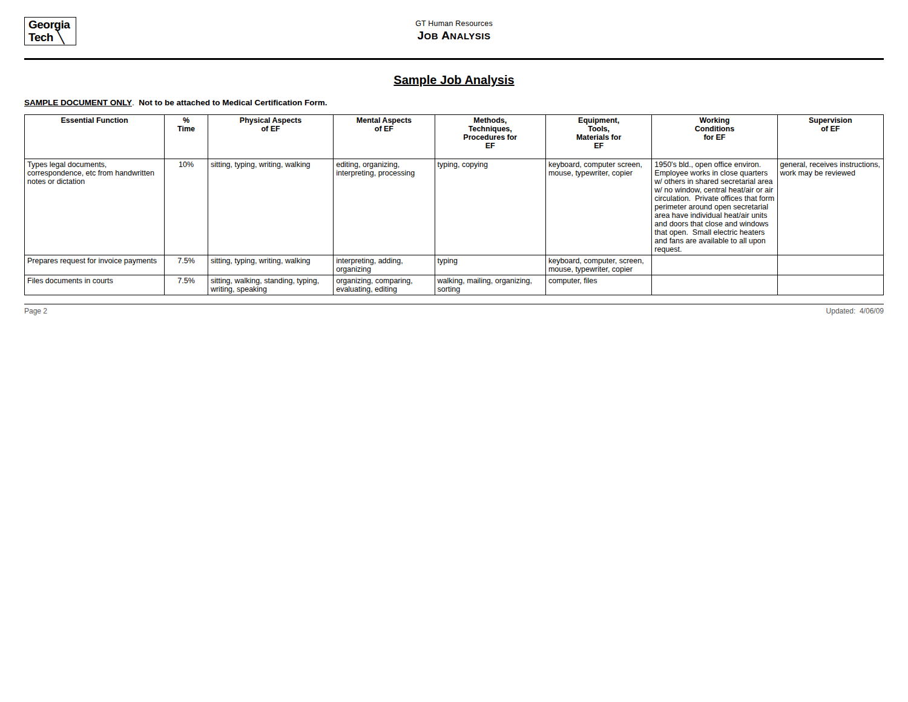Georgia
Tech ╲
GT Human Resources
JOB ANALYSIS
Sample Job Analysis
SAMPLE DOCUMENT ONLY. Not to be attached to Medical Certification Form.
| Essential Function | % Time | Physical Aspects of EF | Mental Aspects of EF | Methods, Techniques, Procedures for EF | Equipment, Tools, Materials for EF | Working Conditions for EF | Supervision of EF |
| --- | --- | --- | --- | --- | --- | --- | --- |
| Types legal documents, correspondence, etc from handwritten notes or dictation | 10% | sitting, typing, writing, walking | editing, organizing, interpreting, processing | typing, copying | keyboard, computer screen, mouse, typewriter, copier | 1950's bld., open office environ. Employee works in close quarters w/ others in shared secretarial area w/ no window, central heat/air or air circulation. Private offices that form perimeter around open secretarial area have individual heat/air units and doors that close and windows that open. Small electric heaters and fans are available to all upon request. | general, receives instructions, work may be reviewed |
| Prepares request for invoice payments | 7.5% | sitting, typing, writing, walking | interpreting, adding, organizing | typing | keyboard, computer, screen, mouse, typewriter, copier | | |
| Files documents in courts | 7.5% | sitting, walking, standing, typing, writing, speaking | organizing, comparing, evaluating, editing | walking, mailing, organizing, sorting | computer, files | | |
Page 2
Updated: 4/06/09